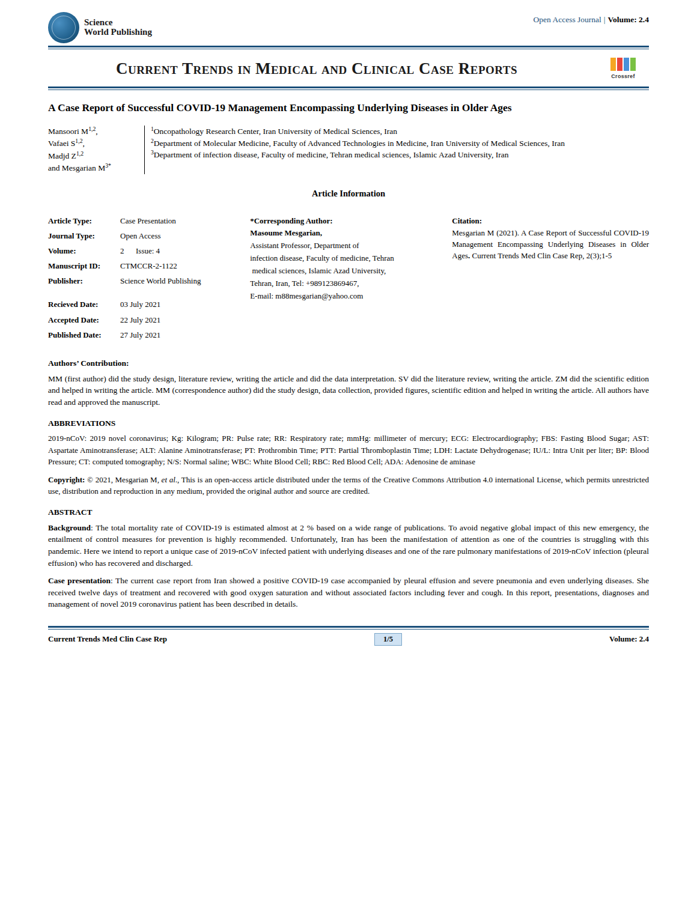Science World Publishing
Open Access Journal|Volume: 2.4
Current Trends in Medical and Clinical Case Reports
Crossref
A Case Report of Successful COVID-19 Management Encompassing Underlying Diseases in Older Ages
Mansoori M1,2,
Vafaei S1,2,
Madjd Z1,2
and Mesgarian M3*
1Oncopathology Research Center, Iran University of Medical Sciences, Iran
2Department of Molecular Medicine, Faculty of Advanced Technologies in Medicine, Iran University of Medical Sciences, Iran
3Department of infection disease, Faculty of medicine, Tehran medical sciences, Islamic Azad University, Iran
Article Information
Article Type: Case Presentation
Journal Type: Open Access
Volume: 2 Issue: 4
Manuscript ID: CTMCCR-2-1122
Publisher: Science World Publishing
Recieved Date: 03 July 2021
Accepted Date: 22 July 2021
Published Date: 27 July 2021
*Corresponding Author:
Masoume Mesgarian,
Assistant Professor, Department of
infection disease, Faculty of medicine, Tehran
medical sciences, Islamic Azad University,
Tehran, Iran, Tel: +989123869467,
E-mail: m88mesgarian@yahoo.com
Citation:
Mesgarian M (2021). A Case Report of Successful COVID-19 Management Encompassing Underlying Diseases in Older Ages. Current Trends Med Clin Case Rep, 2(3);1-5
Authors’ Contribution:
MM (first author) did the study design, literature review, writing the article and did the data interpretation. SV did the literature review, writing the article. ZM did the scientific edition and helped in writing the article. MM (correspondence author) did the study design, data collection, provided figures, scientific edition and helped in writing the article. All authors have read and approved the manuscript.
ABBREVIATIONS
2019-nCoV: 2019 novel coronavirus; Kg: Kilogram; PR: Pulse rate; RR: Respiratory rate; mmHg: millimeter of mercury; ECG: Electrocardiography; FBS: Fasting Blood Sugar; AST: Aspartate Aminotransferase; ALT: Alanine Aminotransferase; PT: Prothrombin Time; PTT: Partial Thromboplastin Time; LDH: Lactate Dehydrogenase; IU/L: Intra Unit per liter; BP: Blood Pressure; CT: computed tomography; N/S: Normal saline; WBC: White Blood Cell; RBC: Red Blood Cell; ADA: Adenosine de aminase
Copyright: © 2021, Mesgarian M, et al., This is an open-access article distributed under the terms of the Creative Commons Attribution 4.0 international License, which permits unrestricted use, distribution and reproduction in any medium, provided the original author and source are credited.
ABSTRACT
Background: The total mortality rate of COVID-19 is estimated almost at 2 % based on a wide range of publications. To avoid negative global impact of this new emergency, the entailment of control measures for prevention is highly recommended. Unfortunately, Iran has been the manifestation of attention as one of the countries is struggling with this pandemic. Here we intend to report a unique case of 2019-nCoV infected patient with underlying diseases and one of the rare pulmonary manifestations of 2019-nCoV infection (pleural effusion) who has recovered and discharged.
Case presentation: The current case report from Iran showed a positive COVID-19 case accompanied by pleural effusion and severe pneumonia and even underlying diseases. She received twelve days of treatment and recovered with good oxygen saturation and without associated factors including fever and cough. In this report, presentations, diagnoses and management of novel 2019 coronavirus patient has been described in details.
Current Trends Med Clin Case Rep 1/5 Volume: 2.4